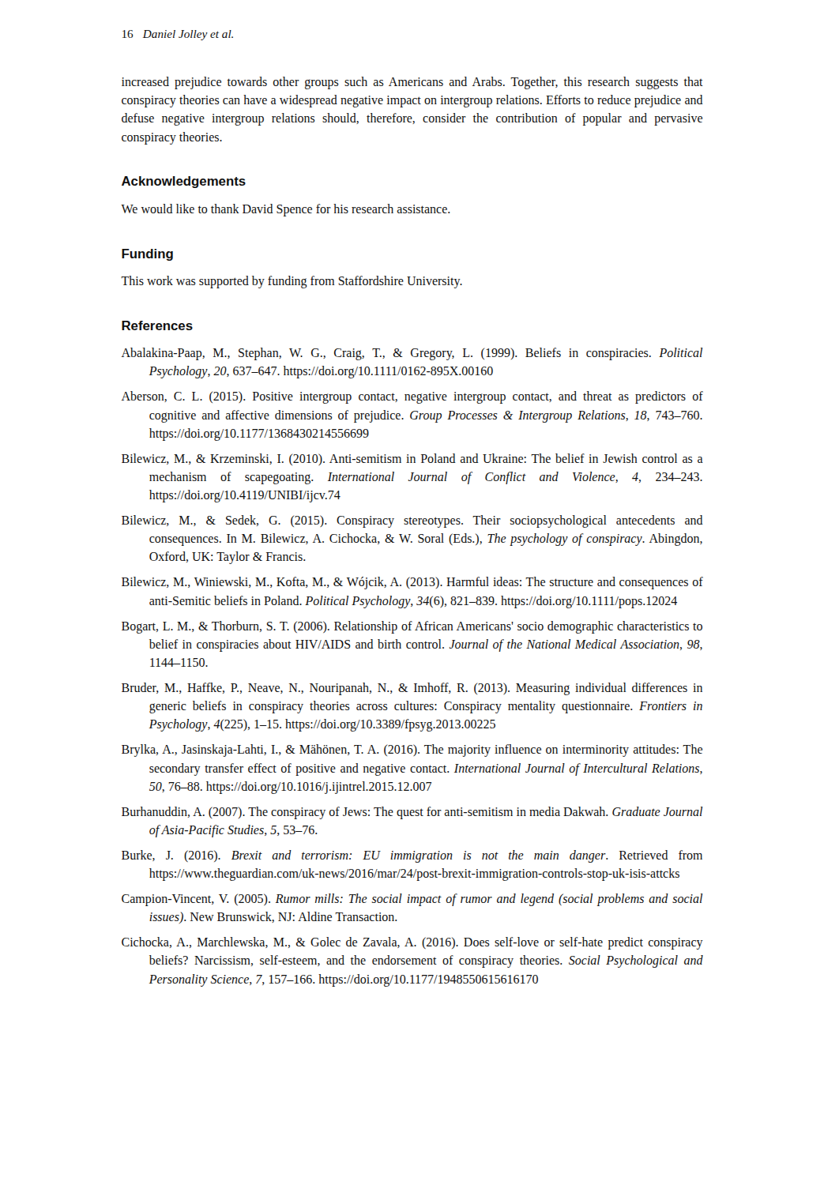16 Daniel Jolley et al.
increased prejudice towards other groups such as Americans and Arabs. Together, this research suggests that conspiracy theories can have a widespread negative impact on intergroup relations. Efforts to reduce prejudice and defuse negative intergroup relations should, therefore, consider the contribution of popular and pervasive conspiracy theories.
Acknowledgements
We would like to thank David Spence for his research assistance.
Funding
This work was supported by funding from Staffordshire University.
References
Abalakina-Paap, M., Stephan, W. G., Craig, T., & Gregory, L. (1999). Beliefs in conspiracies. Political Psychology, 20, 637–647. https://doi.org/10.1111/0162-895X.00160
Aberson, C. L. (2015). Positive intergroup contact, negative intergroup contact, and threat as predictors of cognitive and affective dimensions of prejudice. Group Processes & Intergroup Relations, 18, 743–760. https://doi.org/10.1177/1368430214556699
Bilewicz, M., & Krzeminski, I. (2010). Anti-semitism in Poland and Ukraine: The belief in Jewish control as a mechanism of scapegoating. International Journal of Conflict and Violence, 4, 234–243. https://doi.org/10.4119/UNIBI/ijcv.74
Bilewicz, M., & Sedek, G. (2015). Conspiracy stereotypes. Their sociopsychological antecedents and consequences. In M. Bilewicz, A. Cichocka, & W. Soral (Eds.), The psychology of conspiracy. Abingdon, Oxford, UK: Taylor & Francis.
Bilewicz, M., Winiewski, M., Kofta, M., & Wójcik, A. (2013). Harmful ideas: The structure and consequences of anti-Semitic beliefs in Poland. Political Psychology, 34(6), 821–839. https://doi.org/10.1111/pops.12024
Bogart, L. M., & Thorburn, S. T. (2006). Relationship of African Americans' socio demographic characteristics to belief in conspiracies about HIV/AIDS and birth control. Journal of the National Medical Association, 98, 1144–1150.
Bruder, M., Haffke, P., Neave, N., Nouripanah, N., & Imhoff, R. (2013). Measuring individual differences in generic beliefs in conspiracy theories across cultures: Conspiracy mentality questionnaire. Frontiers in Psychology, 4(225), 1–15. https://doi.org/10.3389/fpsyg.2013.00225
Brylka, A., Jasinskaja-Lahti, I., & Mähönen, T. A. (2016). The majority influence on interminority attitudes: The secondary transfer effect of positive and negative contact. International Journal of Intercultural Relations, 50, 76–88. https://doi.org/10.1016/j.ijintrel.2015.12.007
Burhanuddin, A. (2007). The conspiracy of Jews: The quest for anti-semitism in media Dakwah. Graduate Journal of Asia-Pacific Studies, 5, 53–76.
Burke, J. (2016). Brexit and terrorism: EU immigration is not the main danger. Retrieved from https://www.theguardian.com/uk-news/2016/mar/24/post-brexit-immigration-controls-stop-uk-isis-attcks
Campion-Vincent, V. (2005). Rumor mills: The social impact of rumor and legend (social problems and social issues). New Brunswick, NJ: Aldine Transaction.
Cichocka, A., Marchlewska, M., & Golec de Zavala, A. (2016). Does self-love or self-hate predict conspiracy beliefs? Narcissism, self-esteem, and the endorsement of conspiracy theories. Social Psychological and Personality Science, 7, 157–166. https://doi.org/10.1177/1948550615616170